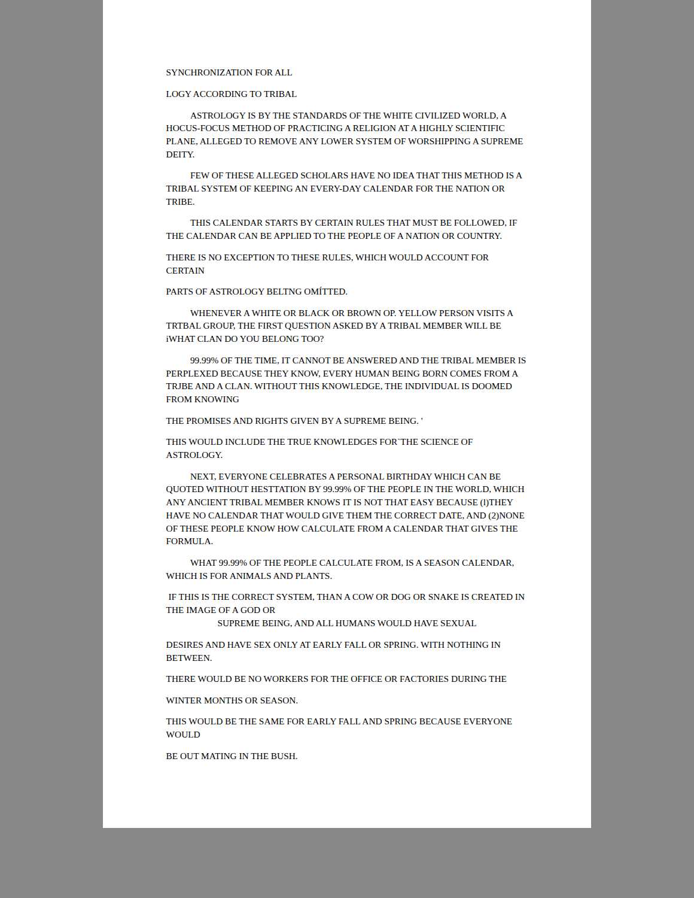SYNCHRONIZATION FOR ALL
LOGY ACCORDING TO TRIBAL
ASTROLOGY IS BY THE STANDARDS OF THE WHITE CIVILIZED WORLD, A HOCUS-FOCUS METHOD OF PRACTICING A RELIGION AT A HIGHLY SCIENTIFIC PLANE, ALLEGED TO REMOVE ANY LOWER SYSTEM OF WORSHIPPING A SUPREME DEITY.
FEW OF THESE ALLEGED SCHOLARS HAVE NO IDEA THAT THIS METHOD IS A TRIBAL SYSTEM OF KEEPING AN EVERY-DAY CALENDAR FOR THE NATION OR TRIBE.
THIS CALENDAR STARTS BY CERTAIN RULES THAT MUST BE FOLLOWED, IF THE CALENDAR CAN BE APPLIED TO THE PEOPLE OF A NATION OR COUNTRY.
THERE IS NO EXCEPTION TO THESE RULES, WHICH WOULD ACCOUNT FOR CERTAIN
PARTS OF ASTROLOGY BELTNG OMÍTTED.
WHENEVER A WHITE OR BLACK OR BROWN OP. YELLOW PERSON VISITS A TRTBAL GROUP, THE FIRST QUESTION ASKED BY A TRIBAL MEMBER WILL BE iWHAT CLAN DO YOU BELONG TOO?
99.99% OF THE TIME, IT CANNOT BE ANSWERED AND THE TRIBAL MEMBER IS PERPLEXED BECAUSE THEY KNOW, EVERY HUMAN BEING BORN COMES FROM A TRJBE AND A CLAN. WITHOUT THIS KNOWLEDGE, THE INDIVIDUAL IS DOOMED FROM KNOWING
THE PROMISES AND RIGHTS GIVEN BY A SUPREME BEING. '
THIS WOULD INCLUDE THE TRUE KNOWLEDGES FOR`THE SCIENCE OF ASTROLOGY.
NEXT, EVERYONE CELEBRATES A PERSONAL BIRTHDAY WHICH CAN BE QUOTED WITHOUT HESTTATION BY 99.99% OF THE PEOPLE IN THE WORLD, WHICH ANY ANCIENT TRIBAL MEMBER KNOWS IT IS NOT THAT EASY BECAUSE (l)THEY HAVE NO CALENDAR THAT WOULD GIVE THEM THE CORRECT DATE, AND (2)NONE OF THESE PEOPLE KNOW HOW CALCULATE FROM A CALENDAR THAT GIVES THE FORMULA.
WHAT 99.99% OF THE PEOPLE CALCULATE FROM, IS A SEASON CALENDAR, WHICH IS FOR ANIMALS AND PLANTS.
IF THIS IS THE CORRECT SYSTEM, THAN A COW OR DOG OR SNAKE IS CREATED IN THE IMAGE OF A GOD OR
SUPREME BEING, AND ALL HUMANS WOULD HAVE SEXUAL
DESIRES AND HAVE SEX ONLY AT EARLY FALL OR SPRING. WITH NOTHING IN BETWEEN.
THERE WOULD BE NO WORKERS FOR THE OFFICE OR FACTORIES DURING THE
WINTER MONTHS OR SEASON.
THIS WOULD BE THE SAME FOR EARLY FALL AND SPRING BECAUSE EVERYONE WOULD
BE OUT MATING IN THE BUSH.